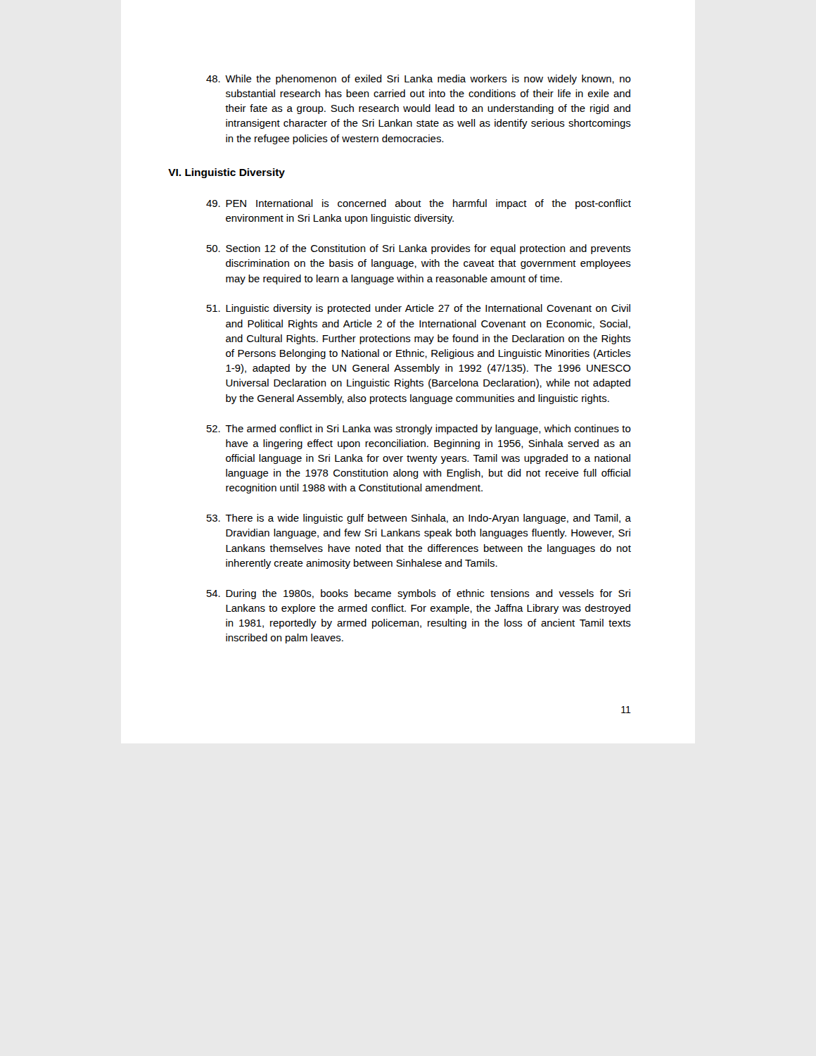48. While the phenomenon of exiled Sri Lanka media workers is now widely known, no substantial research has been carried out into the conditions of their life in exile and their fate as a group. Such research would lead to an understanding of the rigid and intransigent character of the Sri Lankan state as well as identify serious shortcomings in the refugee policies of western democracies.
VI. Linguistic Diversity
49. PEN International is concerned about the harmful impact of the post-conflict environment in Sri Lanka upon linguistic diversity.
50. Section 12 of the Constitution of Sri Lanka provides for equal protection and prevents discrimination on the basis of language, with the caveat that government employees may be required to learn a language within a reasonable amount of time.
51. Linguistic diversity is protected under Article 27 of the International Covenant on Civil and Political Rights and Article 2 of the International Covenant on Economic, Social, and Cultural Rights. Further protections may be found in the Declaration on the Rights of Persons Belonging to National or Ethnic, Religious and Linguistic Minorities (Articles 1-9), adapted by the UN General Assembly in 1992 (47/135). The 1996 UNESCO Universal Declaration on Linguistic Rights (Barcelona Declaration), while not adapted by the General Assembly, also protects language communities and linguistic rights.
52. The armed conflict in Sri Lanka was strongly impacted by language, which continues to have a lingering effect upon reconciliation. Beginning in 1956, Sinhala served as an official language in Sri Lanka for over twenty years. Tamil was upgraded to a national language in the 1978 Constitution along with English, but did not receive full official recognition until 1988 with a Constitutional amendment.
53. There is a wide linguistic gulf between Sinhala, an Indo-Aryan language, and Tamil, a Dravidian language, and few Sri Lankans speak both languages fluently. However, Sri Lankans themselves have noted that the differences between the languages do not inherently create animosity between Sinhalese and Tamils.
54. During the 1980s, books became symbols of ethnic tensions and vessels for Sri Lankans to explore the armed conflict. For example, the Jaffna Library was destroyed in 1981, reportedly by armed policeman, resulting in the loss of ancient Tamil texts inscribed on palm leaves.
11